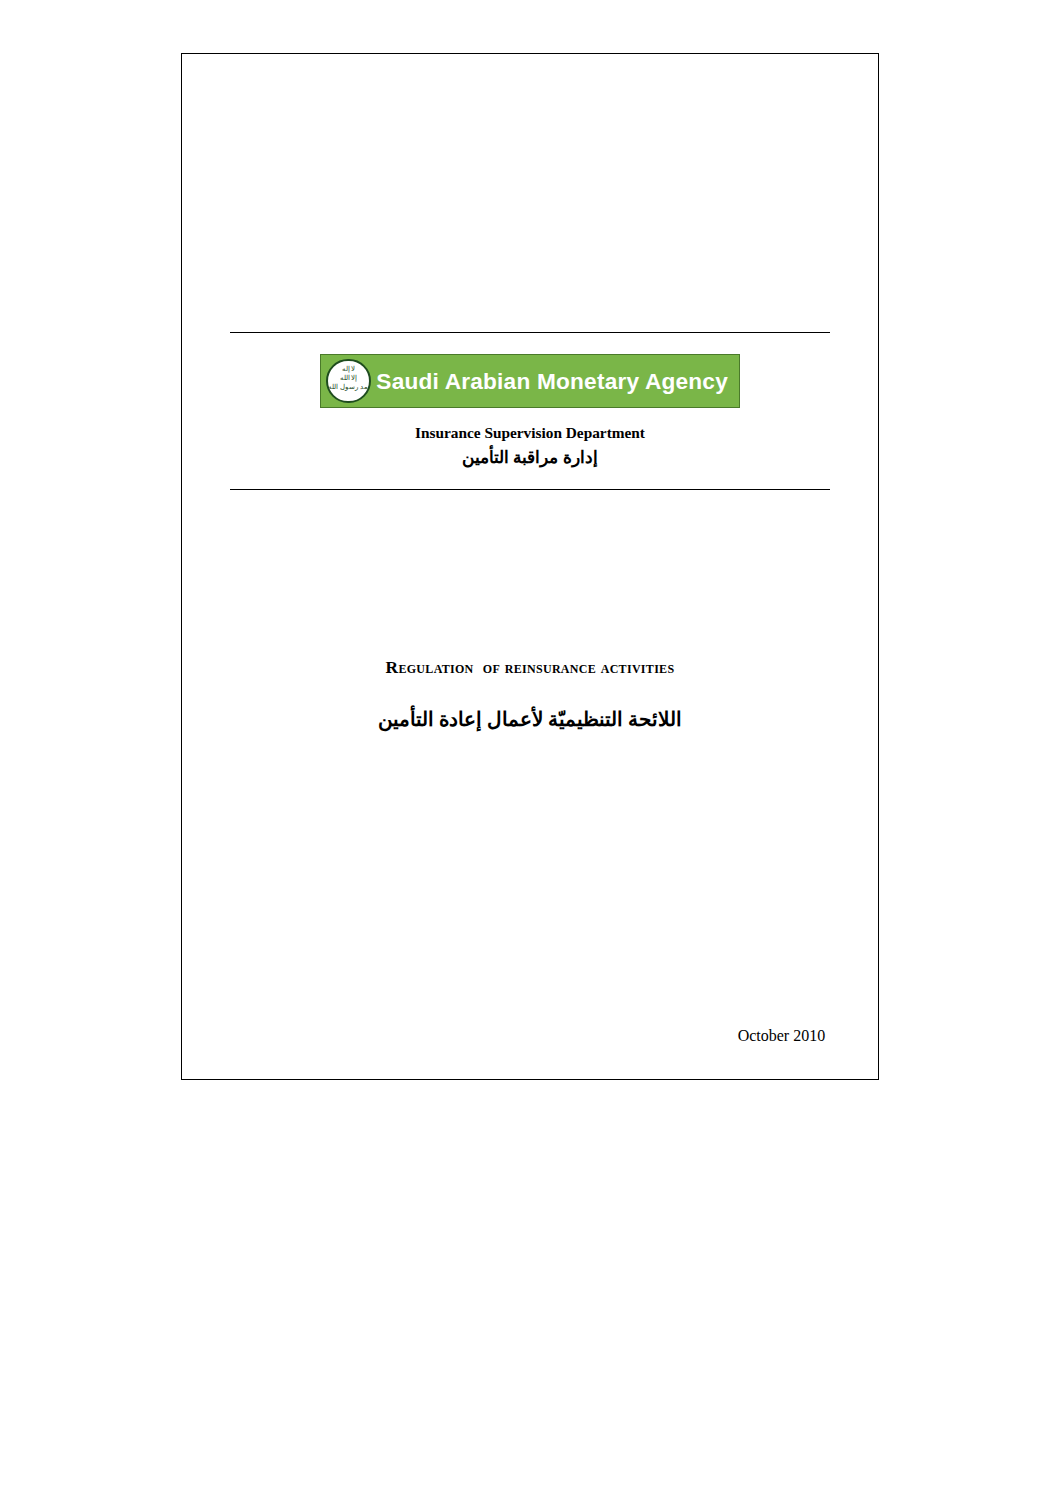لا إله إلا الله محمد رسول الله Saudi Arabian Monetary Agency
Insurance Supervision Department
إدارة مراقبة التأمين
Regulation of reinsurance activities
اللائحة التنظيميّة لأعمال إعادة التأمين
October 2010